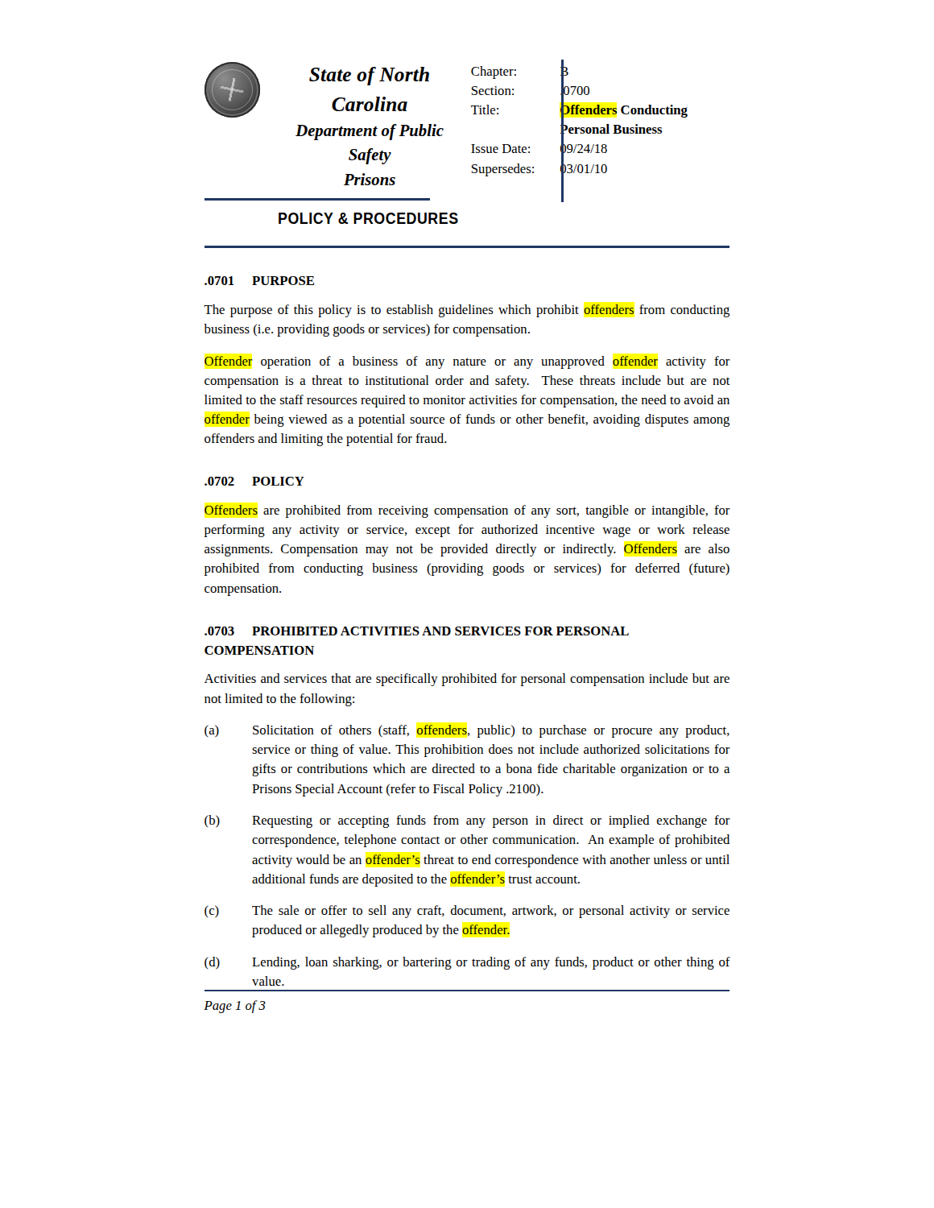State of North Carolina
Department of Public Safety
Prisons
Chapter:
B
Section:
.0700
Title:
Offenders Conducting
Personal Business
Issue Date:
09/24/18
Supersedes:
03/01/10
POLICY & PROCEDURES
.0701 PURPOSE
The purpose of this policy is to establish guidelines which prohibit offenders from conducting business (i.e. providing goods or services) for compensation.
Offender operation of a business of any nature or any unapproved offender activity for compensation is a threat to institutional order and safety. These threats include but are not limited to the staff resources required to monitor activities for compensation, the need to avoid an offender being viewed as a potential source of funds or other benefit, avoiding disputes among offenders and limiting the potential for fraud.
.0702 POLICY
Offenders are prohibited from receiving compensation of any sort, tangible or intangible, for performing any activity or service, except for authorized incentive wage or work release assignments. Compensation may not be provided directly or indirectly. Offenders are also prohibited from conducting business (providing goods or services) for deferred (future) compensation.
.0703 PROHIBITED ACTIVITIES AND SERVICES FOR PERSONAL COMPENSATION
Activities and services that are specifically prohibited for personal compensation include but are not limited to the following:
(a)
Solicitation of others (staff, offenders, public) to purchase or procure any product, service or thing of value. This prohibition does not include authorized solicitations for gifts or contributions which are directed to a bona fide charitable organization or to a Prisons Special Account (refer to Fiscal Policy .2100).
(b)
Requesting or accepting funds from any person in direct or implied exchange for correspondence, telephone contact or other communication. An example of prohibited activity would be an offender’s threat to end correspondence with another unless or until additional funds are deposited to the offender’s trust account.
(c)
The sale or offer to sell any craft, document, artwork, or personal activity or service produced or allegedly produced by the offender.
(d)
Lending, loan sharking, or bartering or trading of any funds, product or other thing of value.
Page 1 of 3